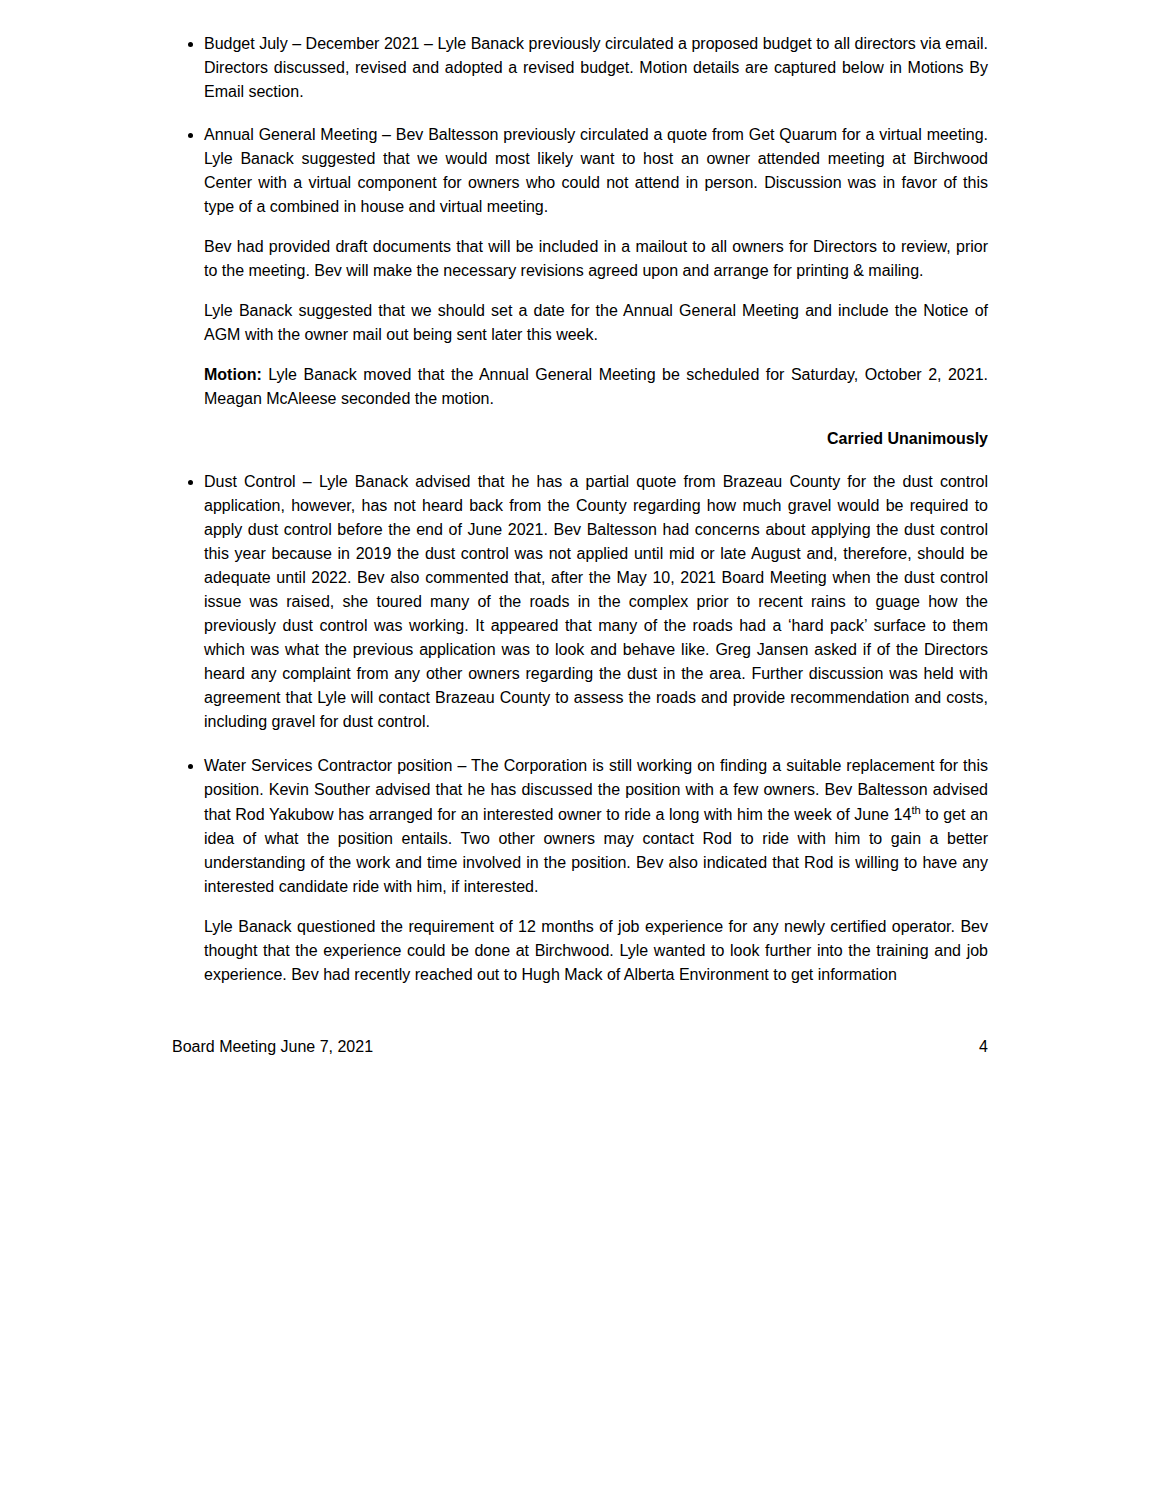Budget July – December 2021 – Lyle Banack previously circulated a proposed budget to all directors via email. Directors discussed, revised and adopted a revised budget. Motion details are captured below in Motions By Email section.
Annual General Meeting – Bev Baltesson previously circulated a quote from Get Quarum for a virtual meeting. Lyle Banack suggested that we would most likely want to host an owner attended meeting at Birchwood Center with a virtual component for owners who could not attend in person. Discussion was in favor of this type of a combined in house and virtual meeting.
Bev had provided draft documents that will be included in a mailout to all owners for Directors to review, prior to the meeting. Bev will make the necessary revisions agreed upon and arrange for printing & mailing.
Lyle Banack suggested that we should set a date for the Annual General Meeting and include the Notice of AGM with the owner mail out being sent later this week.
Motion: Lyle Banack moved that the Annual General Meeting be scheduled for Saturday, October 2, 2021. Meagan McAleese seconded the motion.
Carried Unanimously
Dust Control – Lyle Banack advised that he has a partial quote from Brazeau County for the dust control application, however, has not heard back from the County regarding how much gravel would be required to apply dust control before the end of June 2021. Bev Baltesson had concerns about applying the dust control this year because in 2019 the dust control was not applied until mid or late August and, therefore, should be adequate until 2022. Bev also commented that, after the May 10, 2021 Board Meeting when the dust control issue was raised, she toured many of the roads in the complex prior to recent rains to guage how the previously dust control was working. It appeared that many of the roads had a ‘hard pack’ surface to them which was what the previous application was to look and behave like. Greg Jansen asked if of the Directors heard any complaint from any other owners regarding the dust in the area. Further discussion was held with agreement that Lyle will contact Brazeau County to assess the roads and provide recommendation and costs, including gravel for dust control.
Water Services Contractor position – The Corporation is still working on finding a suitable replacement for this position. Kevin Souther advised that he has discussed the position with a few owners. Bev Baltesson advised that Rod Yakubow has arranged for an interested owner to ride a long with him the week of June 14th to get an idea of what the position entails. Two other owners may contact Rod to ride with him to gain a better understanding of the work and time involved in the position. Bev also indicated that Rod is willing to have any interested candidate ride with him, if interested.
Lyle Banack questioned the requirement of 12 months of job experience for any newly certified operator. Bev thought that the experience could be done at Birchwood. Lyle wanted to look further into the training and job experience. Bev had recently reached out to Hugh Mack of Alberta Environment to get information
Board Meeting June 7, 2021 4